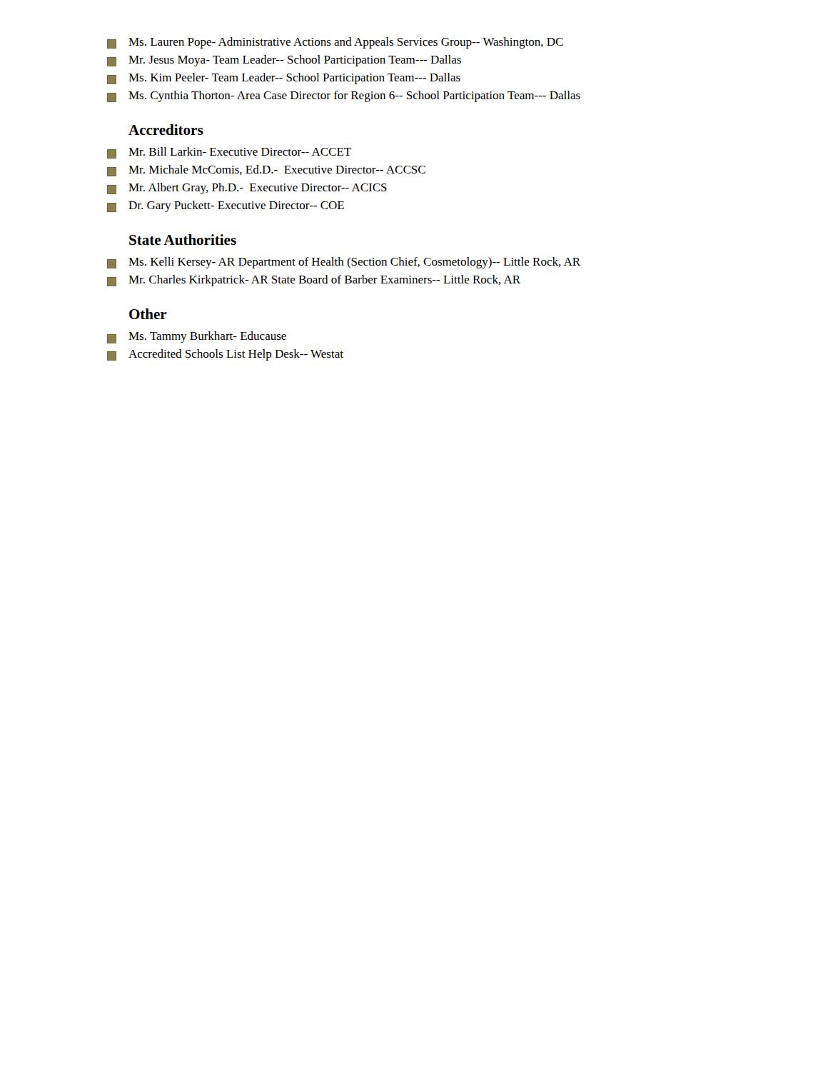Ms. Lauren Pope- Administrative Actions and Appeals Services Group-- Washington, DC
Mr. Jesus Moya- Team Leader-- School Participation Team--- Dallas
Ms. Kim Peeler- Team Leader-- School Participation Team--- Dallas
Ms. Cynthia Thorton- Area Case Director for Region 6-- School Participation Team--- Dallas
Accreditors
Mr. Bill Larkin- Executive Director-- ACCET
Mr. Michale McComis, Ed.D.- Executive Director-- ACCSC
Mr. Albert Gray, Ph.D.- Executive Director-- ACICS
Dr. Gary Puckett- Executive Director-- COE
State Authorities
Ms. Kelli Kersey- AR Department of Health (Section Chief, Cosmetology)-- Little Rock, AR
Mr. Charles Kirkpatrick- AR State Board of Barber Examiners-- Little Rock, AR
Other
Ms. Tammy Burkhart- Educause
Accredited Schools List Help Desk-- Westat